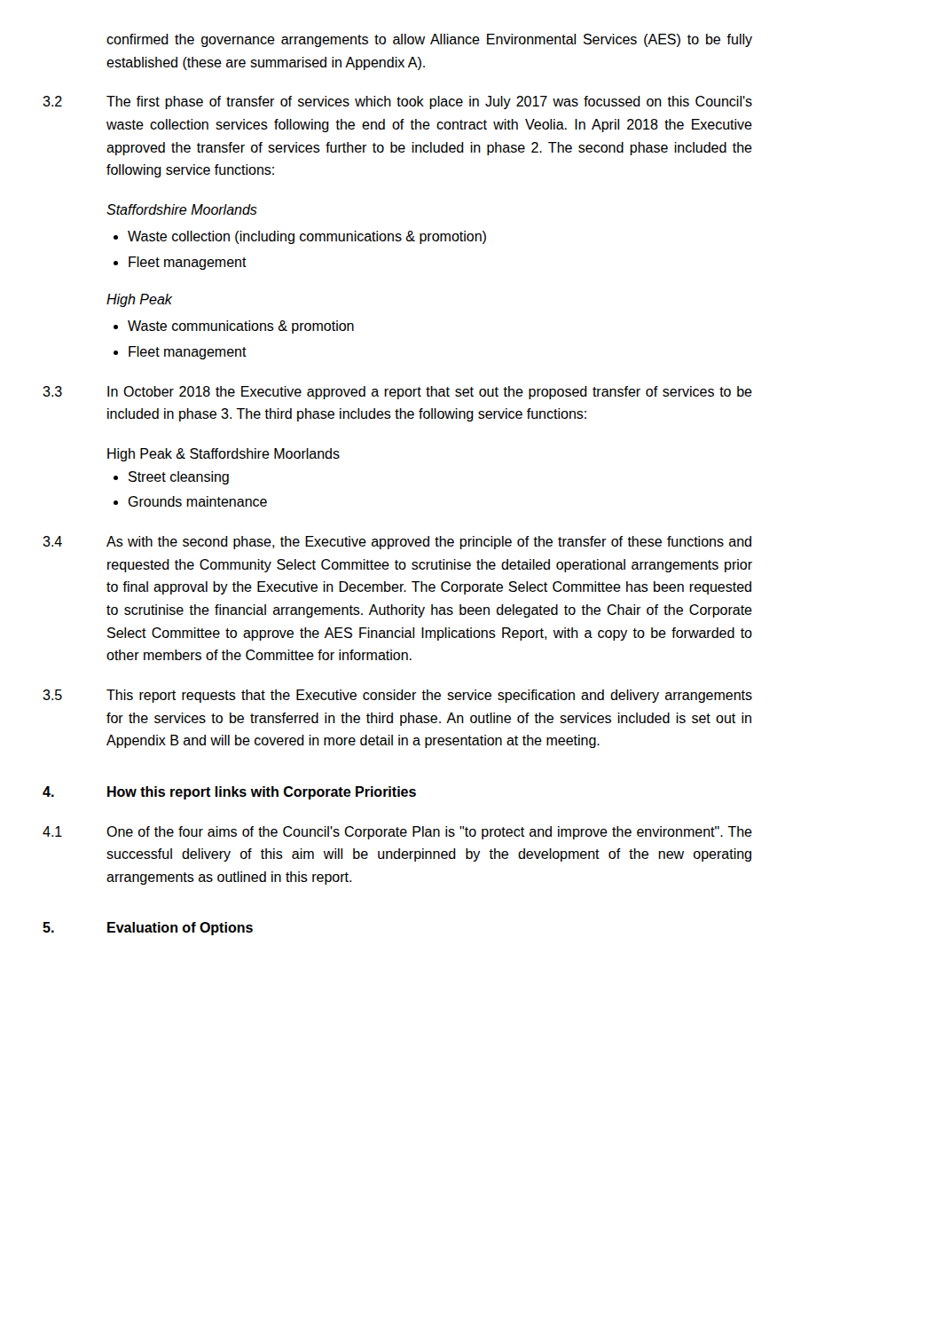confirmed the governance arrangements to allow Alliance Environmental Services (AES) to be fully established (these are summarised in Appendix A).
3.2
The first phase of transfer of services which took place in July 2017 was focussed on this Council's waste collection services following the end of the contract with Veolia. In April 2018 the Executive approved the transfer of services further to be included in phase 2. The second phase included the following service functions:
Staffordshire Moorlands
Waste collection (including communications & promotion)
Fleet management
High Peak
Waste communications & promotion
Fleet management
3.3
In October 2018 the Executive approved a report that set out the proposed transfer of services to be included in phase 3. The third phase includes the following service functions:
High Peak & Staffordshire Moorlands
Street cleansing
Grounds maintenance
3.4
As with the second phase, the Executive approved the principle of the transfer of these functions and requested the Community Select Committee to scrutinise the detailed operational arrangements prior to final approval by the Executive in December. The Corporate Select Committee has been requested to scrutinise the financial arrangements. Authority has been delegated to the Chair of the Corporate Select Committee to approve the AES Financial Implications Report, with a copy to be forwarded to other members of the Committee for information.
3.5
This report requests that the Executive consider the service specification and delivery arrangements for the services to be transferred in the third phase. An outline of the services included is set out in Appendix B and will be covered in more detail in a presentation at the meeting.
4.
How this report links with Corporate Priorities
4.1
One of the four aims of the Council's Corporate Plan is "to protect and improve the environment". The successful delivery of this aim will be underpinned by the development of the new operating arrangements as outlined in this report.
5.
Evaluation of Options